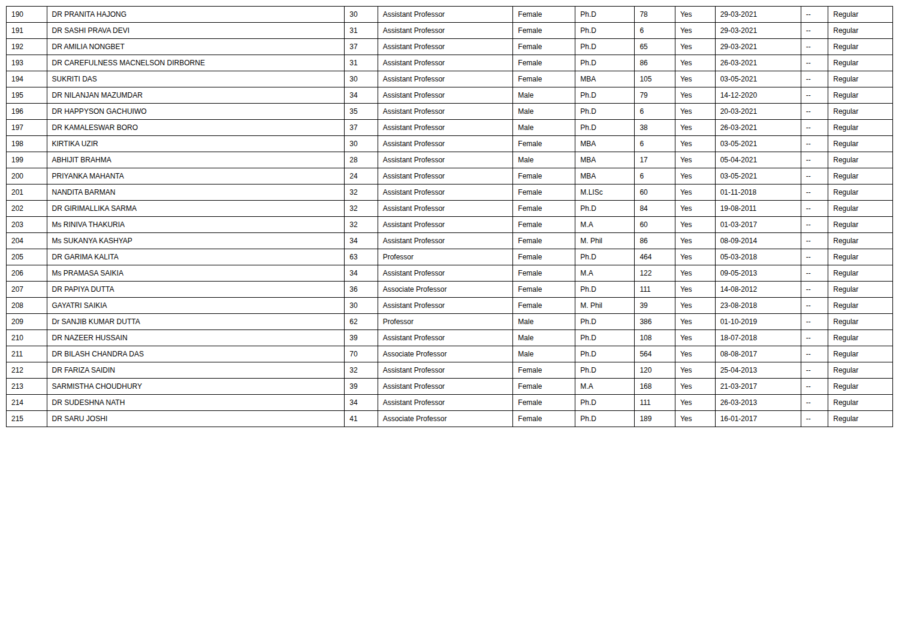| 190 | DR PRANITA HAJONG | 30 | Assistant Professor | Female | Ph.D | 78 | Yes | 29-03-2021 | -- | Regular |
| 191 | DR SASHI PRAVA DEVI | 31 | Assistant Professor | Female | Ph.D | 6 | Yes | 29-03-2021 | -- | Regular |
| 192 | DR AMILIA NONGBET | 37 | Assistant Professor | Female | Ph.D | 65 | Yes | 29-03-2021 | -- | Regular |
| 193 | DR CAREFULNESS MACNELSON DIRBORNE | 31 | Assistant Professor | Female | Ph.D | 86 | Yes | 26-03-2021 | -- | Regular |
| 194 | SUKRITI DAS | 30 | Assistant Professor | Female | MBA | 105 | Yes | 03-05-2021 | -- | Regular |
| 195 | DR NILANJAN MAZUMDAR | 34 | Assistant Professor | Male | Ph.D | 79 | Yes | 14-12-2020 | -- | Regular |
| 196 | DR HAPPYSON GACHUIWO | 35 | Assistant Professor | Male | Ph.D | 6 | Yes | 20-03-2021 | -- | Regular |
| 197 | DR KAMALESWAR BORO | 37 | Assistant Professor | Male | Ph.D | 38 | Yes | 26-03-2021 | -- | Regular |
| 198 | KIRTIKA UZIR | 30 | Assistant Professor | Female | MBA | 6 | Yes | 03-05-2021 | -- | Regular |
| 199 | ABHIJIT BRAHMA | 28 | Assistant Professor | Male | MBA | 17 | Yes | 05-04-2021 | -- | Regular |
| 200 | PRIYANKA MAHANTA | 24 | Assistant Professor | Female | MBA | 6 | Yes | 03-05-2021 | -- | Regular |
| 201 | NANDITA BARMAN | 32 | Assistant Professor | Female | M.LISc | 60 | Yes | 01-11-2018 | -- | Regular |
| 202 | DR GIRIMALLIKA SARMA | 32 | Assistant Professor | Female | Ph.D | 84 | Yes | 19-08-2011 | -- | Regular |
| 203 | Ms RINIVA THAKURIA | 32 | Assistant Professor | Female | M.A | 60 | Yes | 01-03-2017 | -- | Regular |
| 204 | Ms SUKANYA KASHYAP | 34 | Assistant Professor | Female | M. Phil | 86 | Yes | 08-09-2014 | -- | Regular |
| 205 | DR GARIMA KALITA | 63 | Professor | Female | Ph.D | 464 | Yes | 05-03-2018 | -- | Regular |
| 206 | Ms PRAMASA SAIKIA | 34 | Assistant Professor | Female | M.A | 122 | Yes | 09-05-2013 | -- | Regular |
| 207 | DR PAPIYA DUTTA | 36 | Associate Professor | Female | Ph.D | 111 | Yes | 14-08-2012 | -- | Regular |
| 208 | GAYATRI SAIKIA | 30 | Assistant Professor | Female | M. Phil | 39 | Yes | 23-08-2018 | -- | Regular |
| 209 | Dr SANJIB KUMAR DUTTA | 62 | Professor | Male | Ph.D | 386 | Yes | 01-10-2019 | -- | Regular |
| 210 | DR NAZEER HUSSAIN | 39 | Assistant Professor | Male | Ph.D | 108 | Yes | 18-07-2018 | -- | Regular |
| 211 | DR BILASH CHANDRA DAS | 70 | Associate Professor | Male | Ph.D | 564 | Yes | 08-08-2017 | -- | Regular |
| 212 | DR FARIZA SAIDIN | 32 | Assistant Professor | Female | Ph.D | 120 | Yes | 25-04-2013 | -- | Regular |
| 213 | SARMISTHA CHOUDHURY | 39 | Assistant Professor | Female | M.A | 168 | Yes | 21-03-2017 | -- | Regular |
| 214 | DR SUDESHNA NATH | 34 | Assistant Professor | Female | Ph.D | 111 | Yes | 26-03-2013 | -- | Regular |
| 215 | DR SARU JOSHI | 41 | Associate Professor | Female | Ph.D | 189 | Yes | 16-01-2017 | -- | Regular |